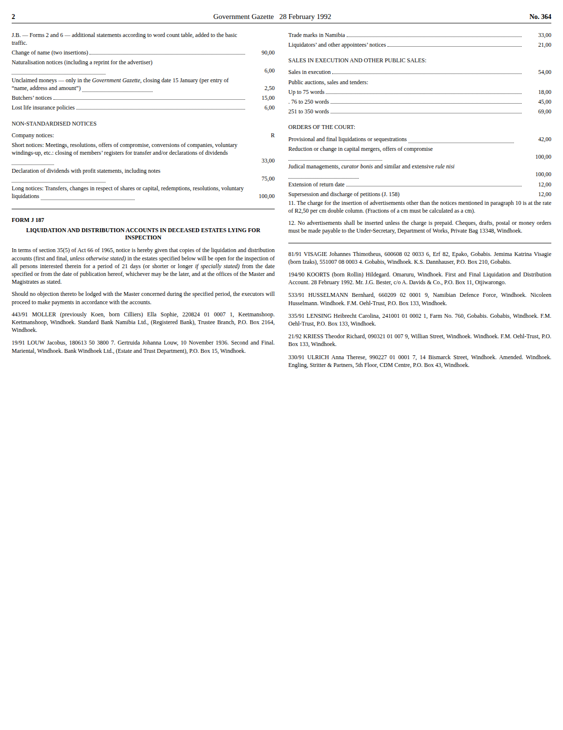2
Government Gazette 28 February 1992
No. 364
| J.B. — Forms 2 and 6 — additional statements according to word count table, added to the basic traffic. | |
| Change of name (two insertions) | 90,00 |
| Naturalisation notices (including a reprint for the advertiser) | 6,00 |
| Unclaimed moneys — only in the Government Gazette , closing date 15 January (per entry of “name, address and amount”) | 2,50 |
| Butchers’ notices | 15,00 |
| Lost life insurance policies | 6,00 |
Non-standardised notices
| Company notices: | R |
| Short notices: Meetings, resolutions, offers of compromise, conversions of companies, voluntary windings-up, etc.: closing of members’ registers for transfer and/or declarations of dividends | 33,00 |
| Declaration of dividends with profit statements, including notes | 75,00 |
| Long notices: Transfers, changes in respect of shares or capital, redemptions, resolutions, voluntary liquidations | 100,00 |
FORM J 187
Liquidation and distribution accounts in deceased estates lying for inspection
In terms of section 35(5) of Act 66 of 1965, notice is hereby given that copies of the liquidation and distribution accounts (first and final, unless otherwise stated) in the estates specified below will be open for the inspection of all persons interested therein for a period of 21 days (or shorter or longer if specially stated) from the date specified or from the date of publication hereof, whichever may be the later, and at the offices of the Master and Magistrates as stated.
Should no objection thereto be lodged with the Master concerned during the specified period, the executors will proceed to make payments in accordance with the accounts.
443/91 MOLLER (previously Koen, born Cilliers) Ella Sophie, 220824 01 0007 1, Keetmanshoop. Keetmanshoop, Windhoek. Standard Bank Namibia Ltd., (Registered Bank), Trustee Branch, P.O. Box 2164, Windhoek.
19/91 LOUW Jacobus, 180613 50 3800 7. Gertruida Johanna Louw, 10 November 1936. Second and Final. Mariental, Windhoek. Bank Windhoek Ltd., (Estate and Trust Department), P.O. Box 15, Windhoek.
| Trade marks in Namibia | 33,00 |
| Liquidators’ and other appointees’ notices | 21,00 |
Sales in execution and other public sales:
| Sales in execution | 54,00 |
| Public auctions, sales and tenders: | |
| Up to 75 words | 18,00 |
| . 76 to 250 words | 45,00 |
| 251 to 350 words | 69,00 |
Orders of the court:
| Provisional and final liquidations or sequestrations | 42,00 |
| Reduction or change in capital mergers, offers of compromise | 100,00 |
| Judical managements, curator bonis and similar and extensive rule nisi | 100,00 |
| Extension of return date | 12,00 |
| Supersession and discharge of petitions (J. 158) | 12,00 |
11. The charge for the insertion of advertisements other than the notices mentioned in paragraph 10 is at the rate of R2,50 per cm double column. (Fractions of a cm must be calculated as a cm).
12. No advertisements shall be inserted unless the charge is prepaid. Cheques, drafts, postal or money orders must be made payable to the Under-Secretary, Department of Works, Private Bag 13348, Windhoek.
81/91 VISAGIE Johannes Thimotheus, 600608 02 0033 6, Erf 82, Epako, Gobabis. Jemima Katrina Visagie (born Izaks), 551007 08 0003 4. Gobabis, Windhoek. K.S. Dannhauser, P.O. Box 210, Gobabis.
194/90 KOORTS (born Rollin) Hildegard. Omaruru, Windhoek. First and Final Liquidation and Distribution Account. 28 February 1992. Mr. J.G. Bester, c/o A. Davids & Co., P.O. Box 11, Otjiwarongo.
533/91 HUSSELMANN Bernhard, 660209 02 0001 9, Namibian Defence Force, Windhoek. Nicoleen Husselmann. Windhoek. F.M. Oehl-Trust, P.O. Box 133, Windhoek.
335/91 LENSING Heibrecht Carolina, 241001 01 0002 1, Farm No. 760, Gobabis. Gobabis, Windhoek. F.M. Oehl-Trust, P.O. Box 133, Windhoek.
21/92 KRIESS Theodor Richard, 090321 01 007 9, Willian Street, Windhoek. Windhoek. F.M. Oehl-Trust, P.O. Box 133, Windhoek.
330/91 ULRICH Anna Therese, 990227 01 0001 7, 14 Bismarck Street, Windhoek. Amended. Windhoek. Engling, Stritter & Partners, 5th Floor, CDM Centre, P.O. Box 43, Windhoek.